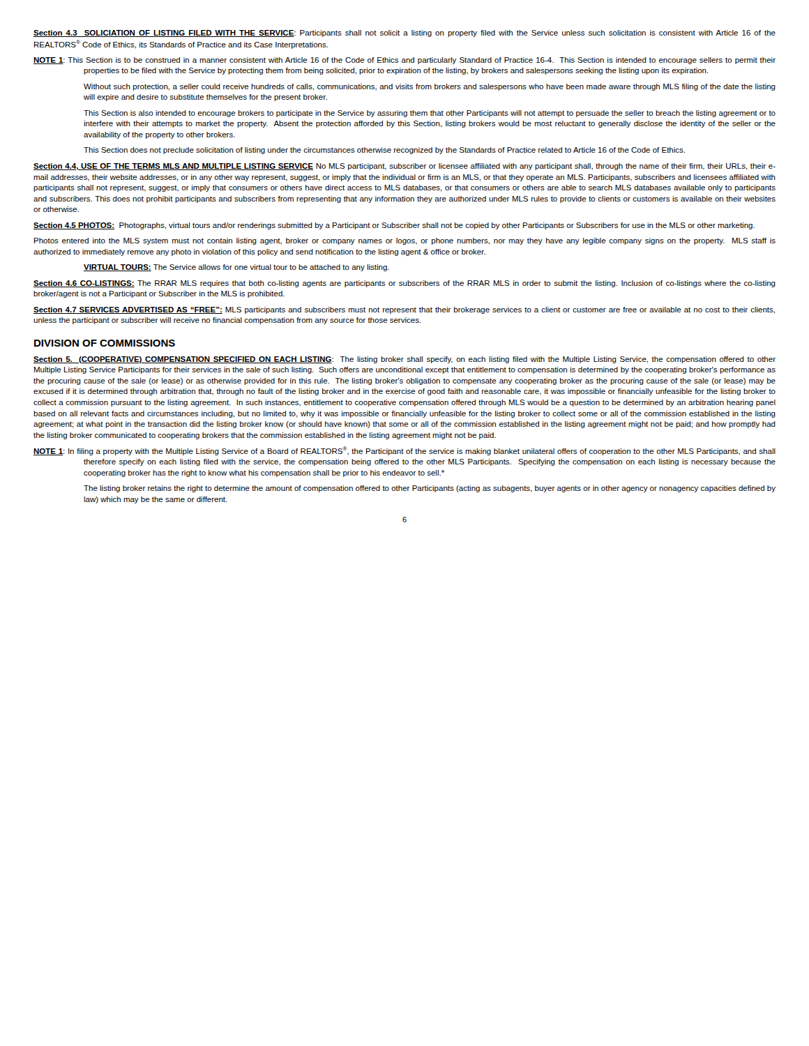Section 4.3 SOLICIATION OF LISTING FILED WITH THE SERVICE: Participants shall not solicit a listing on property filed with the Service unless such solicitation is consistent with Article 16 of the REALTORS® Code of Ethics, its Standards of Practice and its Case Interpretations.
NOTE 1: This Section is to be construed in a manner consistent with Article 16 of the Code of Ethics and particularly Standard of Practice 16-4. This Section is intended to encourage sellers to permit their properties to be filed with the Service by protecting them from being solicited, prior to expiration of the listing, by brokers and salespersons seeking the listing upon its expiration.
Without such protection, a seller could receive hundreds of calls, communications, and visits from brokers and salespersons who have been made aware through MLS filing of the date the listing will expire and desire to substitute themselves for the present broker.
This Section is also intended to encourage brokers to participate in the Service by assuring them that other Participants will not attempt to persuade the seller to breach the listing agreement or to interfere with their attempts to market the property. Absent the protection afforded by this Section, listing brokers would be most reluctant to generally disclose the identity of the seller or the availability of the property to other brokers.
This Section does not preclude solicitation of listing under the circumstances otherwise recognized by the Standards of Practice related to Article 16 of the Code of Ethics.
Section 4.4, USE OF THE TERMS MLS AND MULTIPLE LISTING SERVICE No MLS participant, subscriber or licensee affiliated with any participant shall, through the name of their firm, their URLs, their e-mail addresses, their website addresses, or in any other way represent, suggest, or imply that the individual or firm is an MLS, or that they operate an MLS. Participants, subscribers and licensees affiliated with participants shall not represent, suggest, or imply that consumers or others have direct access to MLS databases, or that consumers or others are able to search MLS databases available only to participants and subscribers. This does not prohibit participants and subscribers from representing that any information they are authorized under MLS rules to provide to clients or customers is available on their websites or otherwise.
Section 4.5 PHOTOS: Photographs, virtual tours and/or renderings submitted by a Participant or Subscriber shall not be copied by other Participants or Subscribers for use in the MLS or other marketing.
Photos entered into the MLS system must not contain listing agent, broker or company names or logos, or phone numbers, nor may they have any legible company signs on the property. MLS staff is authorized to immediately remove any photo in violation of this policy and send notification to the listing agent & office or broker.
VIRTUAL TOURS: The Service allows for one virtual tour to be attached to any listing.
Section 4.6 CO-LISTINGS: The RRAR MLS requires that both co-listing agents are participants or subscribers of the RRAR MLS in order to submit the listing. Inclusion of co-listings where the co-listing broker/agent is not a Participant or Subscriber in the MLS is prohibited.
Section 4.7 SERVICES ADVERTISED AS “FREE”: MLS participants and subscribers must not represent that their brokerage services to a client or customer are free or available at no cost to their clients, unless the participant or subscriber will receive no financial compensation from any source for those services.
DIVISION OF COMMISSIONS
Section 5. (COOPERATIVE) COMPENSATION SPECIFIED ON EACH LISTING: The listing broker shall specify, on each listing filed with the Multiple Listing Service, the compensation offered to other Multiple Listing Service Participants for their services in the sale of such listing. Such offers are unconditional except that entitlement to compensation is determined by the cooperating broker's performance as the procuring cause of the sale (or lease) or as otherwise provided for in this rule. The listing broker's obligation to compensate any cooperating broker as the procuring cause of the sale (or lease) may be excused if it is determined through arbitration that, through no fault of the listing broker and in the exercise of good faith and reasonable care, it was impossible or financially unfeasible for the listing broker to collect a commission pursuant to the listing agreement. In such instances, entitlement to cooperative compensation offered through MLS would be a question to be determined by an arbitration hearing panel based on all relevant facts and circumstances including, but no limited to, why it was impossible or financially unfeasible for the listing broker to collect some or all of the commission established in the listing agreement; at what point in the transaction did the listing broker know (or should have known) that some or all of the commission established in the listing agreement might not be paid; and how promptly had the listing broker communicated to cooperating brokers that the commission established in the listing agreement might not be paid.
NOTE 1: In filing a property with the Multiple Listing Service of a Board of REALTORS®, the Participant of the service is making blanket unilateral offers of cooperation to the other MLS Participants, and shall therefore specify on each listing filed with the service, the compensation being offered to the other MLS Participants. Specifying the compensation on each listing is necessary because the cooperating broker has the right to know what his compensation shall be prior to his endeavor to sell.*
The listing broker retains the right to determine the amount of compensation offered to other Participants (acting as subagents, buyer agents or in other agency or nonagency capacities defined by law) which may be the same or different.
6